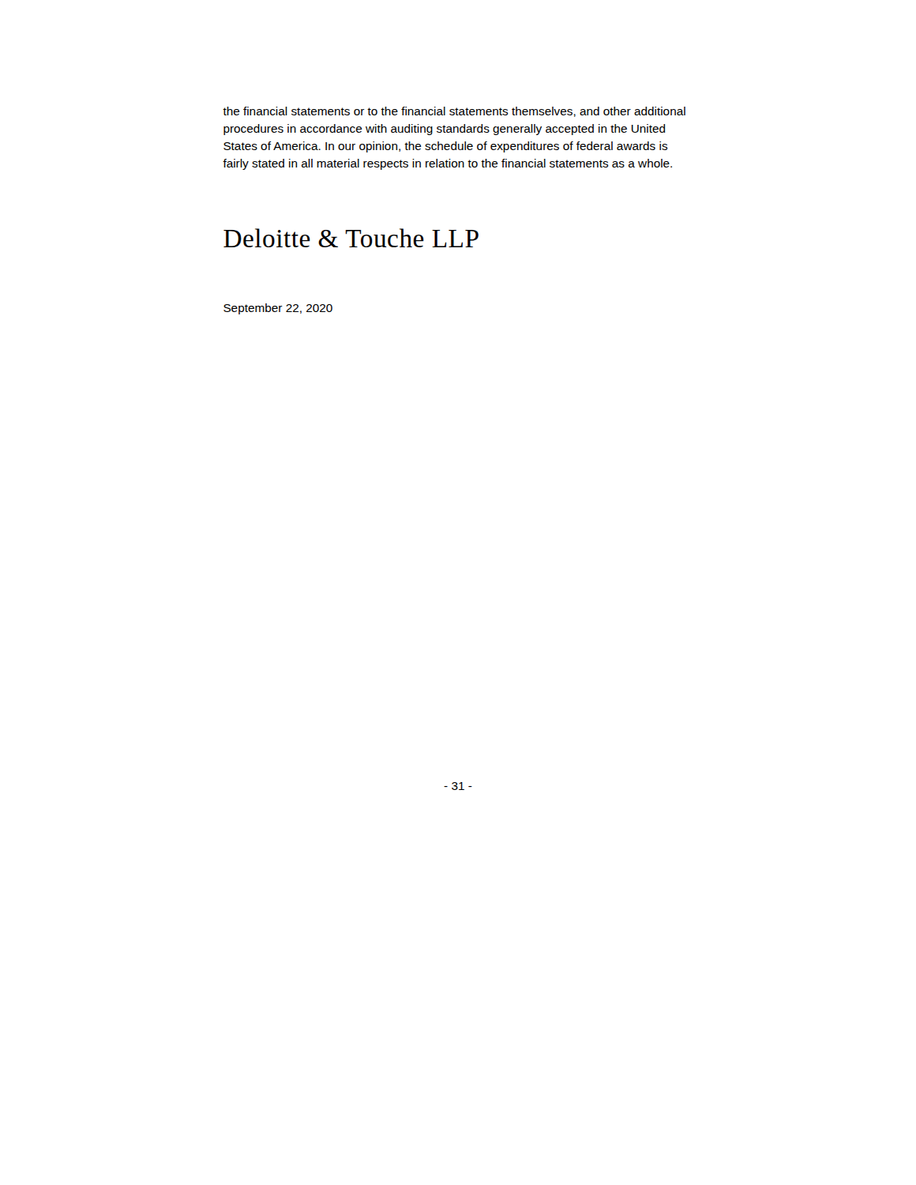the financial statements or to the financial statements themselves, and other additional procedures in accordance with auditing standards generally accepted in the United States of America. In our opinion, the schedule of expenditures of federal awards is fairly stated in all material respects in relation to the financial statements as a whole.
Deloitte & Touche LLP
September 22, 2020
- 31 -